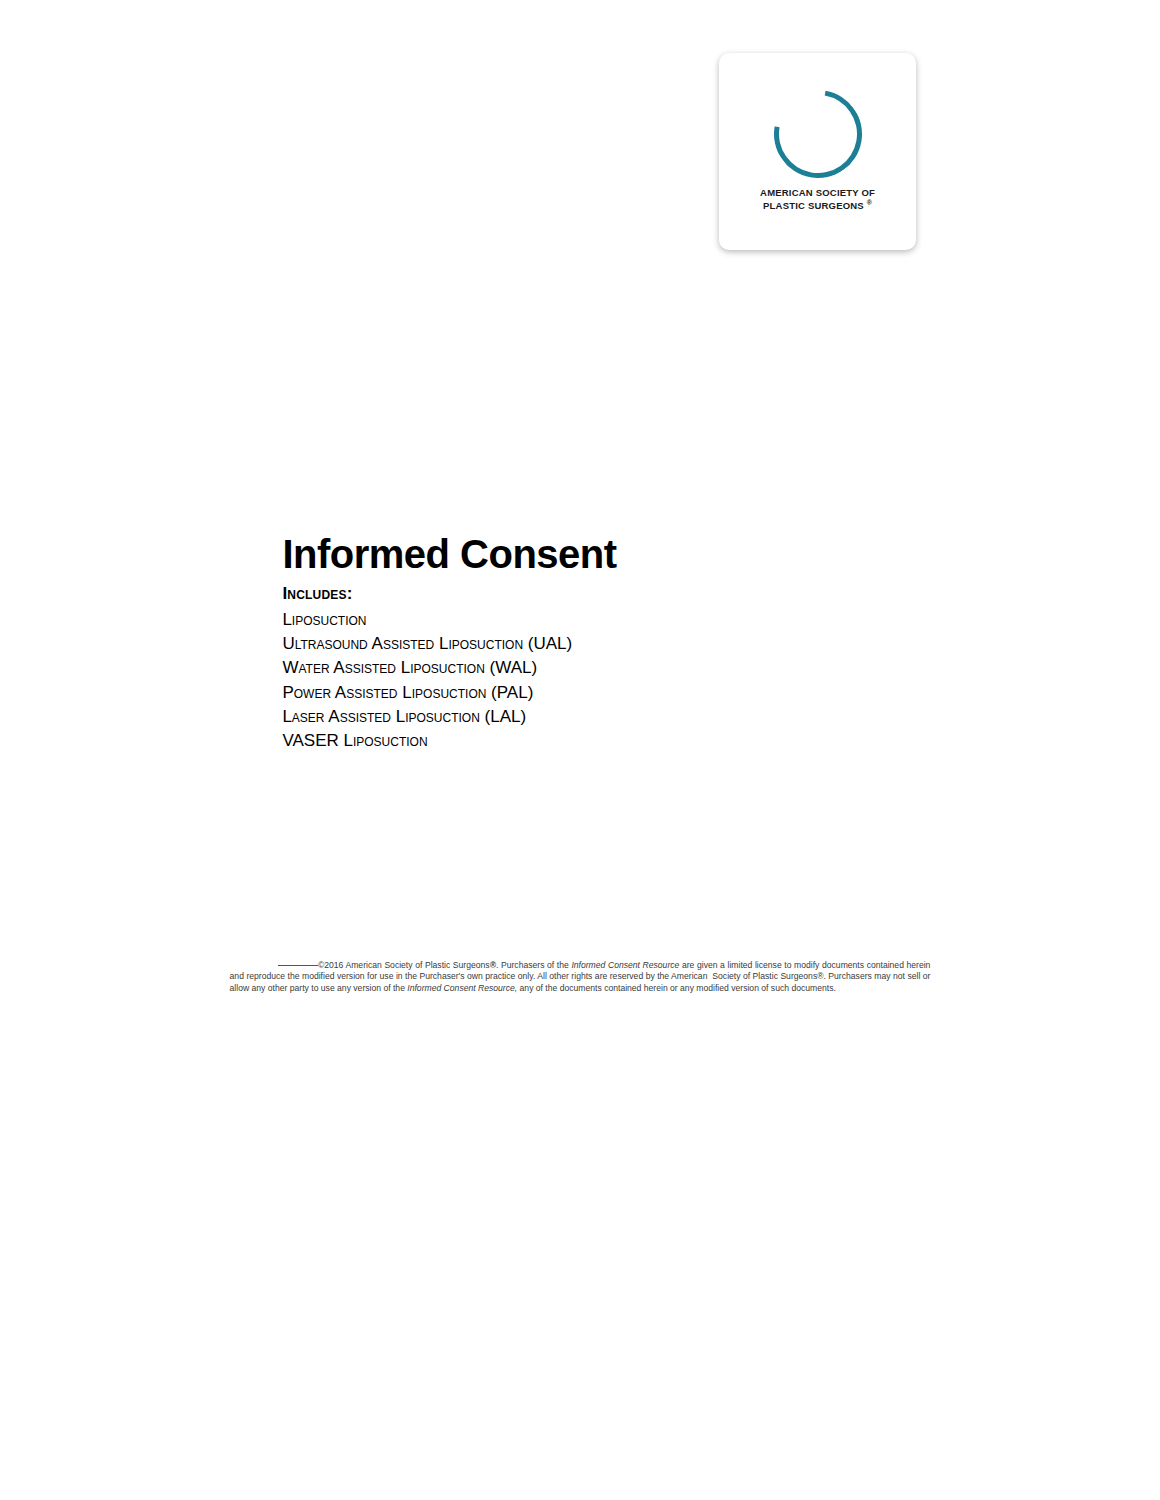AMERICAN SOCIETY OF
PLASTIC SURGEONS ®
Informed Consent
Includes:
Liposuction
Ultrasound Assisted Liposuction (UAL)
Water Assisted Liposuction (WAL)
Power Assisted Liposuction (PAL)
Laser Assisted Liposuction (LAL)
VASER Liposuction
©2016 American Society of Plastic Surgeons®. Purchasers of the Informed Consent Resource are given a limited license to modify documents contained herein and reproduce the modified version for use in the Purchaser's own practice only. All other rights are reserved by the American Society of Plastic Surgeons®. Purchasers may not sell or allow any other party to use any version of the Informed Consent Resource, any of the documents contained herein or any modified version of such documents.